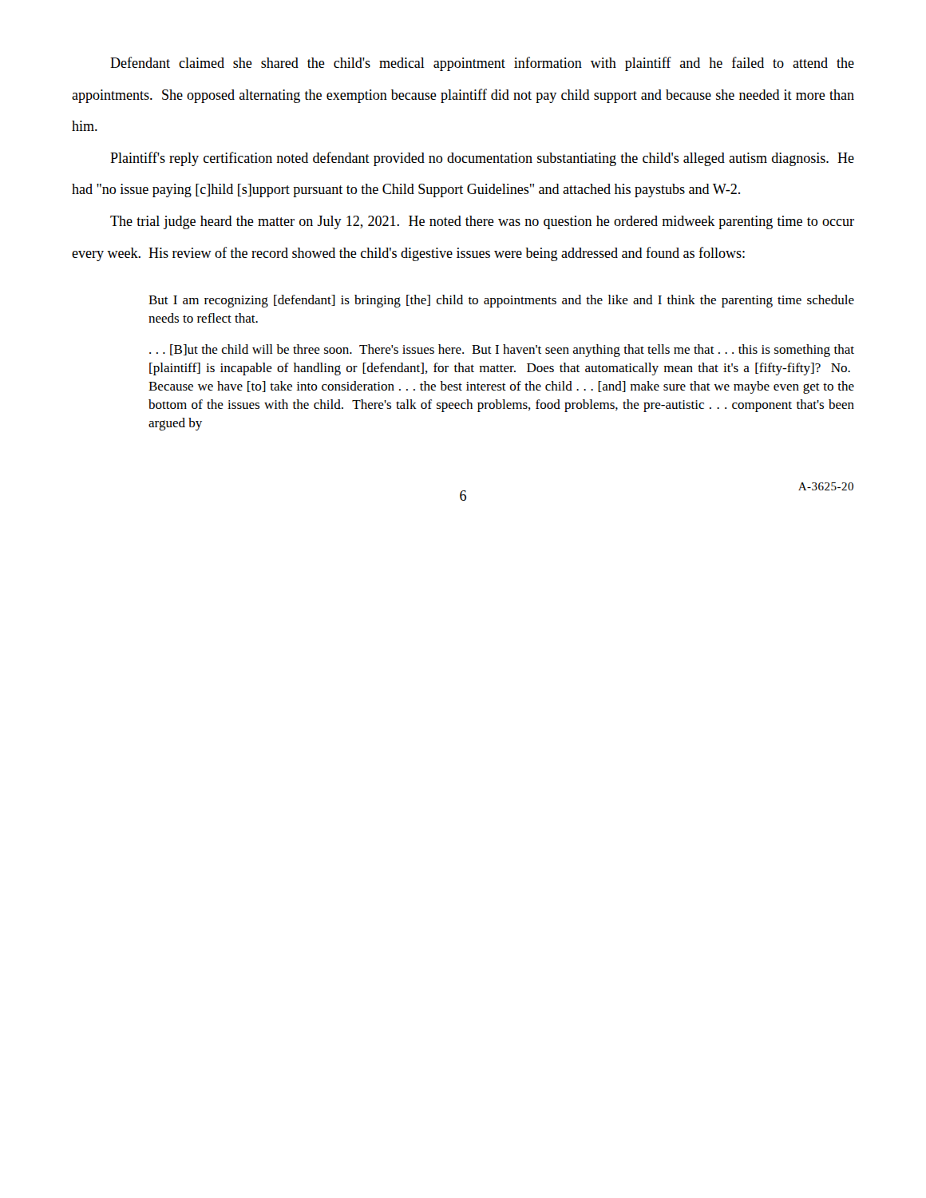Defendant claimed she shared the child's medical appointment information with plaintiff and he failed to attend the appointments. She opposed alternating the exemption because plaintiff did not pay child support and because she needed it more than him.
Plaintiff's reply certification noted defendant provided no documentation substantiating the child's alleged autism diagnosis. He had "no issue paying [c]hild [s]upport pursuant to the Child Support Guidelines" and attached his paystubs and W-2.
The trial judge heard the matter on July 12, 2021. He noted there was no question he ordered midweek parenting time to occur every week. His review of the record showed the child's digestive issues were being addressed and found as follows:
But I am recognizing [defendant] is bringing [the] child to appointments and the like and I think the parenting time schedule needs to reflect that.
. . . [B]ut the child will be three soon. There's issues here. But I haven't seen anything that tells me that . . . this is something that [plaintiff] is incapable of handling or [defendant], for that matter. Does that automatically mean that it's a [fifty-fifty]? No. Because we have [to] take into consideration . . . the best interest of the child . . . [and] make sure that we maybe even get to the bottom of the issues with the child. There's talk of speech problems, food problems, the pre-autistic . . . component that's been argued by
6
A-3625-20